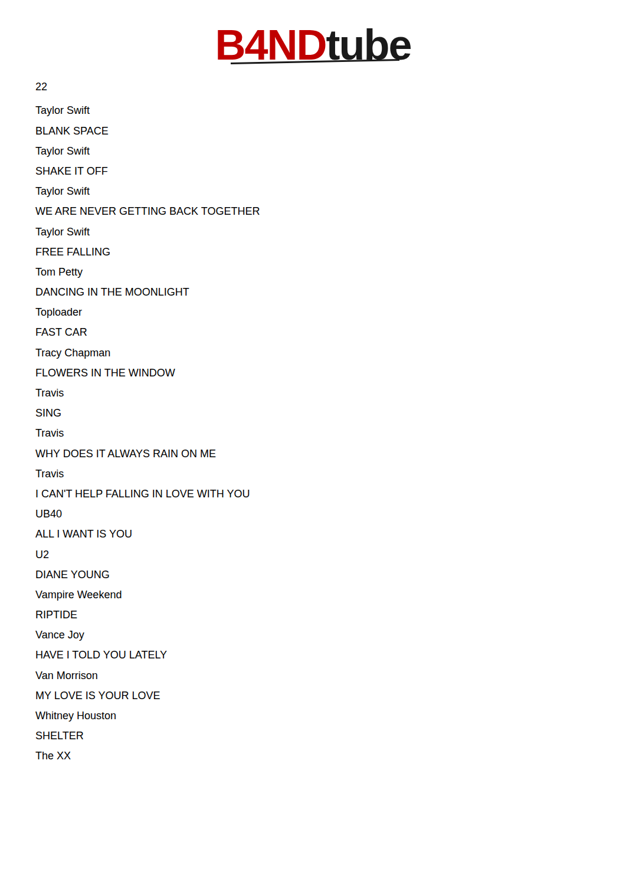B4ND tube
22
Taylor Swift
BLANK SPACE
Taylor Swift
SHAKE IT OFF
Taylor Swift
WE ARE NEVER GETTING BACK TOGETHER
Taylor Swift
FREE FALLING
Tom Petty
DANCING IN THE MOONLIGHT
Toploader
FAST CAR
Tracy Chapman
FLOWERS IN THE WINDOW
Travis
SING
Travis
WHY DOES IT ALWAYS RAIN ON ME
Travis
I CAN'T HELP FALLING IN LOVE WITH YOU
UB40
ALL I WANT IS YOU
U2
DIANE YOUNG
Vampire Weekend
RIPTIDE
Vance Joy
HAVE I TOLD YOU LATELY
Van Morrison
MY LOVE IS YOUR LOVE
Whitney Houston
SHELTER
The XX